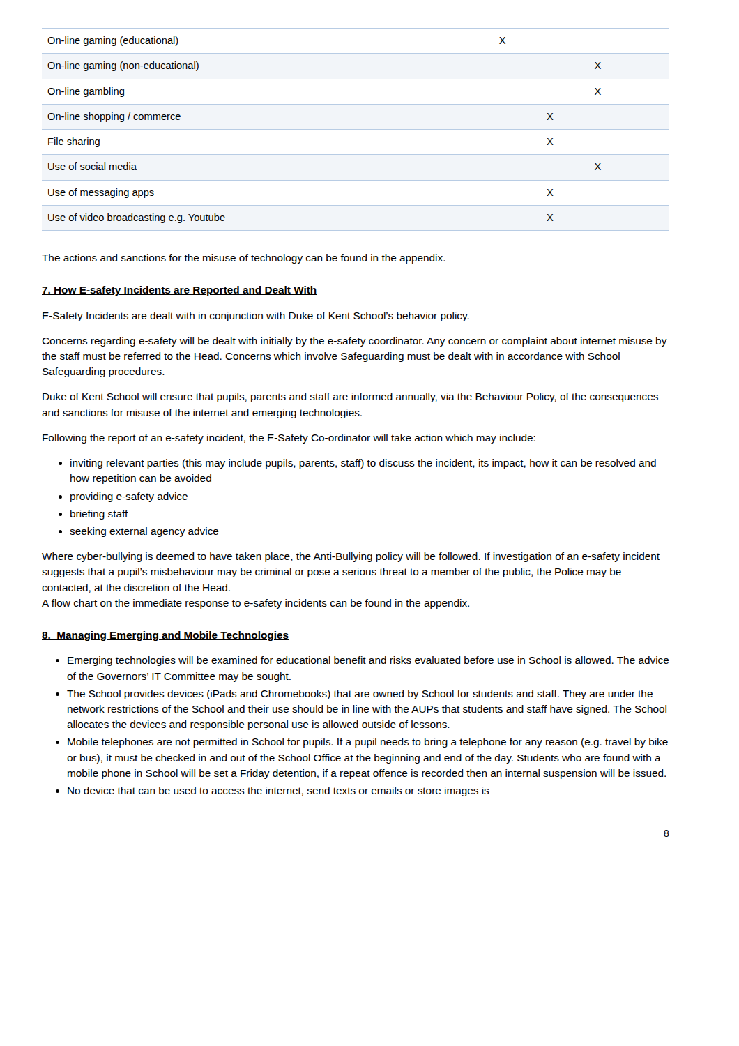| On-line gaming (educational) | | X | | | |
| On-line gaming (non-educational) | | | | X | |
| On-line gambling | | | | X | |
| On-line shopping / commerce | | | X | | |
| File sharing | | | X | | |
| Use of social media | | | | X | |
| Use of messaging apps | | | X | | |
| Use of video broadcasting e.g. Youtube | | | X | | |
The actions and sanctions for the misuse of technology can be found in the appendix.
7. How E-safety Incidents are Reported and Dealt With
E-Safety Incidents are dealt with in conjunction with Duke of Kent School’s behavior policy.
Concerns regarding e-safety will be dealt with initially by the e-safety coordinator. Any concern or complaint about internet misuse by the staff must be referred to the Head. Concerns which involve Safeguarding must be dealt with in accordance with School Safeguarding procedures.
Duke of Kent School will ensure that pupils, parents and staff are informed annually, via the Behaviour Policy, of the consequences and sanctions for misuse of the internet and emerging technologies.
Following the report of an e-safety incident, the E-Safety Co-ordinator will take action which may include:
inviting relevant parties (this may include pupils, parents, staff) to discuss the incident, its impact, how it can be resolved and how repetition can be avoided
providing e-safety advice
briefing staff
seeking external agency advice
Where cyber-bullying is deemed to have taken place, the Anti-Bullying policy will be followed. If investigation of an e-safety incident suggests that a pupil’s misbehaviour may be criminal or pose a serious threat to a member of the public, the Police may be contacted, at the discretion of the Head.
A flow chart on the immediate response to e-safety incidents can be found in the appendix.
8. Managing Emerging and Mobile Technologies
Emerging technologies will be examined for educational benefit and risks evaluated before use in School is allowed. The advice of the Governors’ IT Committee may be sought.
The School provides devices (iPads and Chromebooks) that are owned by School for students and staff. They are under the network restrictions of the School and their use should be in line with the AUPs that students and staff have signed. The School allocates the devices and responsible personal use is allowed outside of lessons.
Mobile telephones are not permitted in School for pupils. If a pupil needs to bring a telephone for any reason (e.g. travel by bike or bus), it must be checked in and out of the School Office at the beginning and end of the day. Students who are found with a mobile phone in School will be set a Friday detention, if a repeat offence is recorded then an internal suspension will be issued.
No device that can be used to access the internet, send texts or emails or store images is
8